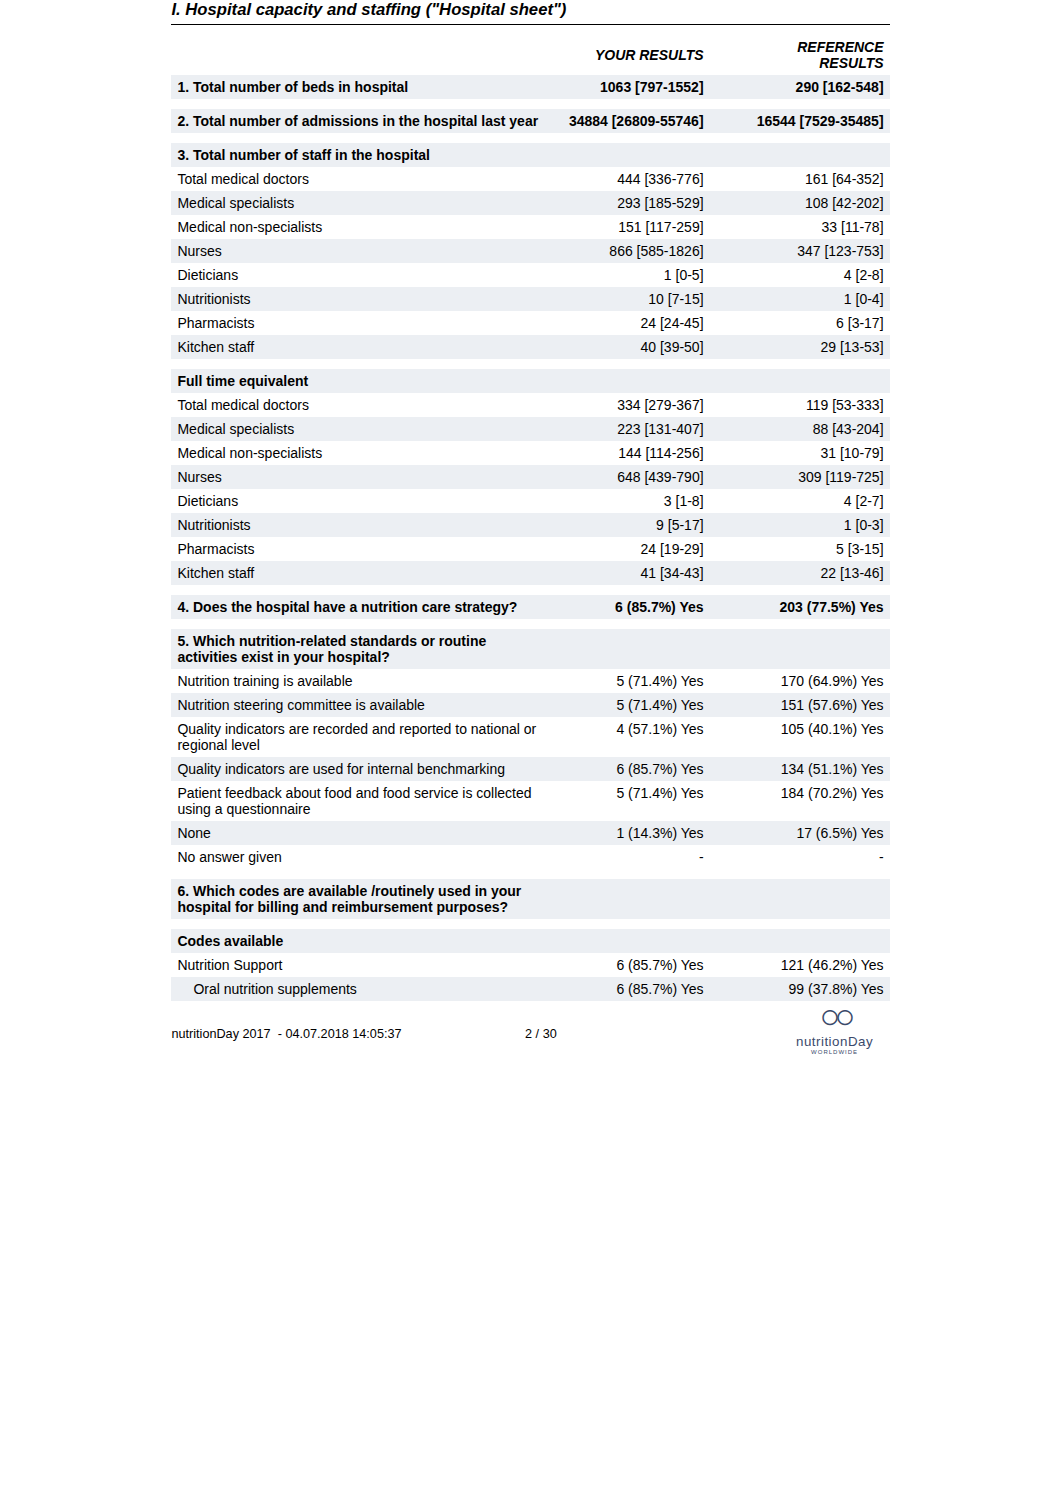I. Hospital capacity and staffing ("Hospital sheet")
| | YOUR RESULTS | REFERENCE RESULTS |
| --- | --- | --- |
| 1. Total number of beds in hospital | 1063 [797-1552] | 290 [162-548] |
| 2. Total number of admissions in the hospital last year | 34884 [26809-55746] | 16544 [7529-35485] |
| 3. Total number of staff in the hospital | | |
| Total medical doctors | 444 [336-776] | 161 [64-352] |
| Medical specialists | 293 [185-529] | 108 [42-202] |
| Medical non-specialists | 151 [117-259] | 33 [11-78] |
| Nurses | 866 [585-1826] | 347 [123-753] |
| Dieticians | 1 [0-5] | 4 [2-8] |
| Nutritionists | 10 [7-15] | 1 [0-4] |
| Pharmacists | 24 [24-45] | 6 [3-17] |
| Kitchen staff | 40 [39-50] | 29 [13-53] |
| Full time equivalent | | |
| Total medical doctors | 334 [279-367] | 119 [53-333] |
| Medical specialists | 223 [131-407] | 88 [43-204] |
| Medical non-specialists | 144 [114-256] | 31 [10-79] |
| Nurses | 648 [439-790] | 309 [119-725] |
| Dieticians | 3 [1-8] | 4 [2-7] |
| Nutritionists | 9 [5-17] | 1 [0-3] |
| Pharmacists | 24 [19-29] | 5 [3-15] |
| Kitchen staff | 41 [34-43] | 22 [13-46] |
| 4. Does the hospital have a nutrition care strategy? | 6 (85.7%) Yes | 203 (77.5%) Yes |
| 5. Which nutrition-related standards or routine activities exist in your hospital? | | |
| Nutrition training is available | 5 (71.4%) Yes | 170 (64.9%) Yes |
| Nutrition steering committee is available | 5 (71.4%) Yes | 151 (57.6%) Yes |
| Quality indicators are recorded and reported to national or regional level | 4 (57.1%) Yes | 105 (40.1%) Yes |
| Quality indicators are used for internal benchmarking | 6 (85.7%) Yes | 134 (51.1%) Yes |
| Patient feedback about food and food service is collected using a questionnaire | 5 (71.4%) Yes | 184 (70.2%) Yes |
| None | 1 (14.3%) Yes | 17 (6.5%) Yes |
| No answer given | - | - |
| 6. Which codes are available /routinely used in your hospital for billing and reimbursement purposes? | | |
| Codes available | | |
| Nutrition Support | 6 (85.7%) Yes | 121 (46.2%) Yes |
| Oral nutrition supplements | 6 (85.7%) Yes | 99 (37.8%) Yes |
nutritionDay 2017 - 04.07.2018 14:05:37 2 / 30
○○
nutritionDay
WORLDWIDE